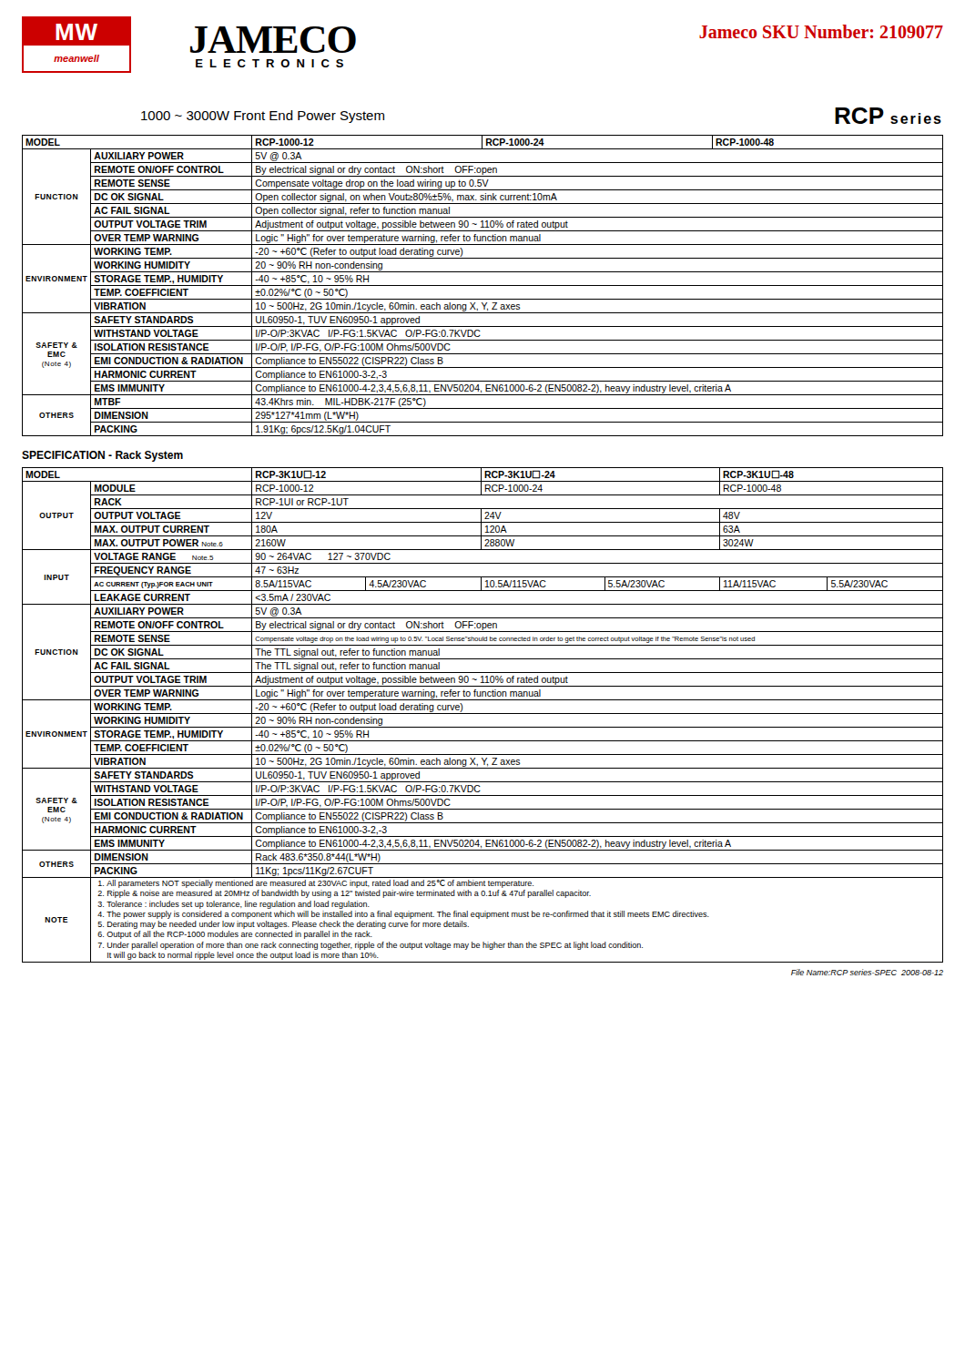MW
meanwell
JAMECO
ELECTRONICS
Jameco SKU Number: 2109077
1000 ~ 3000W Front End Power System
RCP series
| MODEL | RCP-1000-12 | RCP-1000-24 | RCP-1000-48 |
| FUNCTION | AUXILIARY POWER | 5V @ 0.3A |
| REMOTE ON/OFF CONTROL | By electrical signal or dry contact ON:short OFF:open |
| REMOTE SENSE | Compensate voltage drop on the load wiring up to 0.5V |
| DC OK SIGNAL | Open collector signal, on when Vout≥80%±5%, max. sink current:10mA |
| AC FAIL SIGNAL | Open collector signal, refer to function manual |
| OUTPUT VOLTAGE TRIM | Adjustment of output voltage, possible between 90 ~ 110% of rated output |
| OVER TEMP WARNING | Logic " High" for over temperature warning, refer to function manual |
| ENVIRONMENT | WORKING TEMP. | -20 ~ +60℃ (Refer to output load derating curve) |
| WORKING HUMIDITY | 20 ~ 90% RH non-condensing |
| STORAGE TEMP., HUMIDITY | -40 ~ +85℃, 10 ~ 95% RH |
| TEMP. COEFFICIENT | ±0.02%/℃ (0 ~ 50℃) |
| VIBRATION | 10 ~ 500Hz, 2G 10min./1cycle, 60min. each along X, Y, Z axes |
| SAFETY & EMC (Note 4) | SAFETY STANDARDS | UL60950-1, TUV EN60950-1 approved |
| WITHSTAND VOLTAGE | I/P-O/P:3KVAC I/P-FG:1.5KVAC O/P-FG:0.7KVDC |
| ISOLATION RESISTANCE | I/P-O/P, I/P-FG, O/P-FG:100M Ohms/500VDC |
| EMI CONDUCTION & RADIATION | Compliance to EN55022 (CISPR22) Class B |
| HARMONIC CURRENT | Compliance to EN61000-3-2,-3 |
| EMS IMMUNITY | Compliance to EN61000-4-2,3,4,5,6,8,11, ENV50204, EN61000-6-2 (EN50082-2), heavy industry level, criteria A |
| OTHERS | MTBF | 43.4Khrs min. MIL-HDBK-217F (25℃) |
| DIMENSION | 295*127*41mm (L*W*H) |
| PACKING | 1.91Kg; 6pcs/12.5Kg/1.04CUFT |
SPECIFICATION - Rack System
| MODEL | RCP-3K1U☐-12 | RCP-3K1U☐-24 | RCP-3K1U☐-48 |
| OUTPUT | MODULE | RCP-1000-12 | RCP-1000-24 | RCP-1000-48 |
| RACK | RCP-1UI or RCP-1UT |
| OUTPUT VOLTAGE | 12V | 24V | 48V |
| MAX. OUTPUT CURRENT | 180A | 120A | 63A |
| MAX. OUTPUT POWER Note.6 | 2160W | 2880W | 3024W |
| INPUT | VOLTAGE RANGE Note.5 | 90 ~ 264VAC 127 ~ 370VDC |
| FREQUENCY RANGE | 47 ~ 63Hz |
| AC CURRENT (Typ.)FOR EACH UNIT | 8.5A/115VAC | 4.5A/230VAC | 10.5A/115VAC | 5.5A/230VAC | 11A/115VAC | 5.5A/230VAC |
| LEAKAGE CURRENT | <3.5mA / 230VAC |
| FUNCTION | AUXILIARY POWER | 5V @ 0.3A |
| REMOTE ON/OFF CONTROL | By electrical signal or dry contact ON:short OFF:open |
| REMOTE SENSE | Compensate voltage drop on the load wiring up to 0.5V. "Local Sense"should be connected in order to get the correct output voltage if the "Remote Sense"is not used |
| DC OK SIGNAL | The TTL signal out, refer to function manual |
| AC FAIL SIGNAL | The TTL signal out, refer to function manual |
| OUTPUT VOLTAGE TRIM | Adjustment of output voltage, possible between 90 ~ 110% of rated output |
| OVER TEMP WARNING | Logic " High" for over temperature warning, refer to function manual |
| ENVIRONMENT | WORKING TEMP. | -20 ~ +60℃ (Refer to output load derating curve) |
| WORKING HUMIDITY | 20 ~ 90% RH non-condensing |
| STORAGE TEMP., HUMIDITY | -40 ~ +85℃, 10 ~ 95% RH |
| TEMP. COEFFICIENT | ±0.02%/℃ (0 ~ 50℃) |
| VIBRATION | 10 ~ 500Hz, 2G 10min./1cycle, 60min. each along X, Y, Z axes |
| SAFETY & EMC (Note 4) | SAFETY STANDARDS | UL60950-1, TUV EN60950-1 approved |
| WITHSTAND VOLTAGE | I/P-O/P:3KVAC I/P-FG:1.5KVAC O/P-FG:0.7KVDC |
| ISOLATION RESISTANCE | I/P-O/P, I/P-FG, O/P-FG:100M Ohms/500VDC |
| EMI CONDUCTION & RADIATION | Compliance to EN55022 (CISPR22) Class B |
| HARMONIC CURRENT | Compliance to EN61000-3-2,-3 |
| EMS IMMUNITY | Compliance to EN61000-4-2,3,4,5,6,8,11, ENV50204, EN61000-6-2 (EN50082-2), heavy industry level, criteria A |
| OTHERS | DIMENSION | Rack 483.6*350.8*44(L*W*H) |
| PACKING | 11Kg; 1pcs/11Kg/2.67CUFT |
| NOTE | All parameters NOT specially mentioned are measured at 230VAC input, rated load and 25℃ of ambient temperature. Ripple & noise are measured at 20MHz of bandwidth by using a 12" twisted pair-wire terminated with a 0.1uf & 47uf parallel capacitor. Tolerance : includes set up tolerance, line regulation and load regulation. The power supply is considered a component which will be installed into a final equipment. The final equipment must be re-confirmed that it still meets EMC directives. Derating may be needed under low input voltages. Please check the derating curve for more details. Output of all the RCP-1000 modules are connected in parallel in the rack. Under parallel operation of more than one rack connecting together, ripple of the output voltage may be higher than the SPEC at light load condition. It will go back to normal ripple level once the output load is more than 10%. |
File Name:RCP series-SPEC 2008-08-12